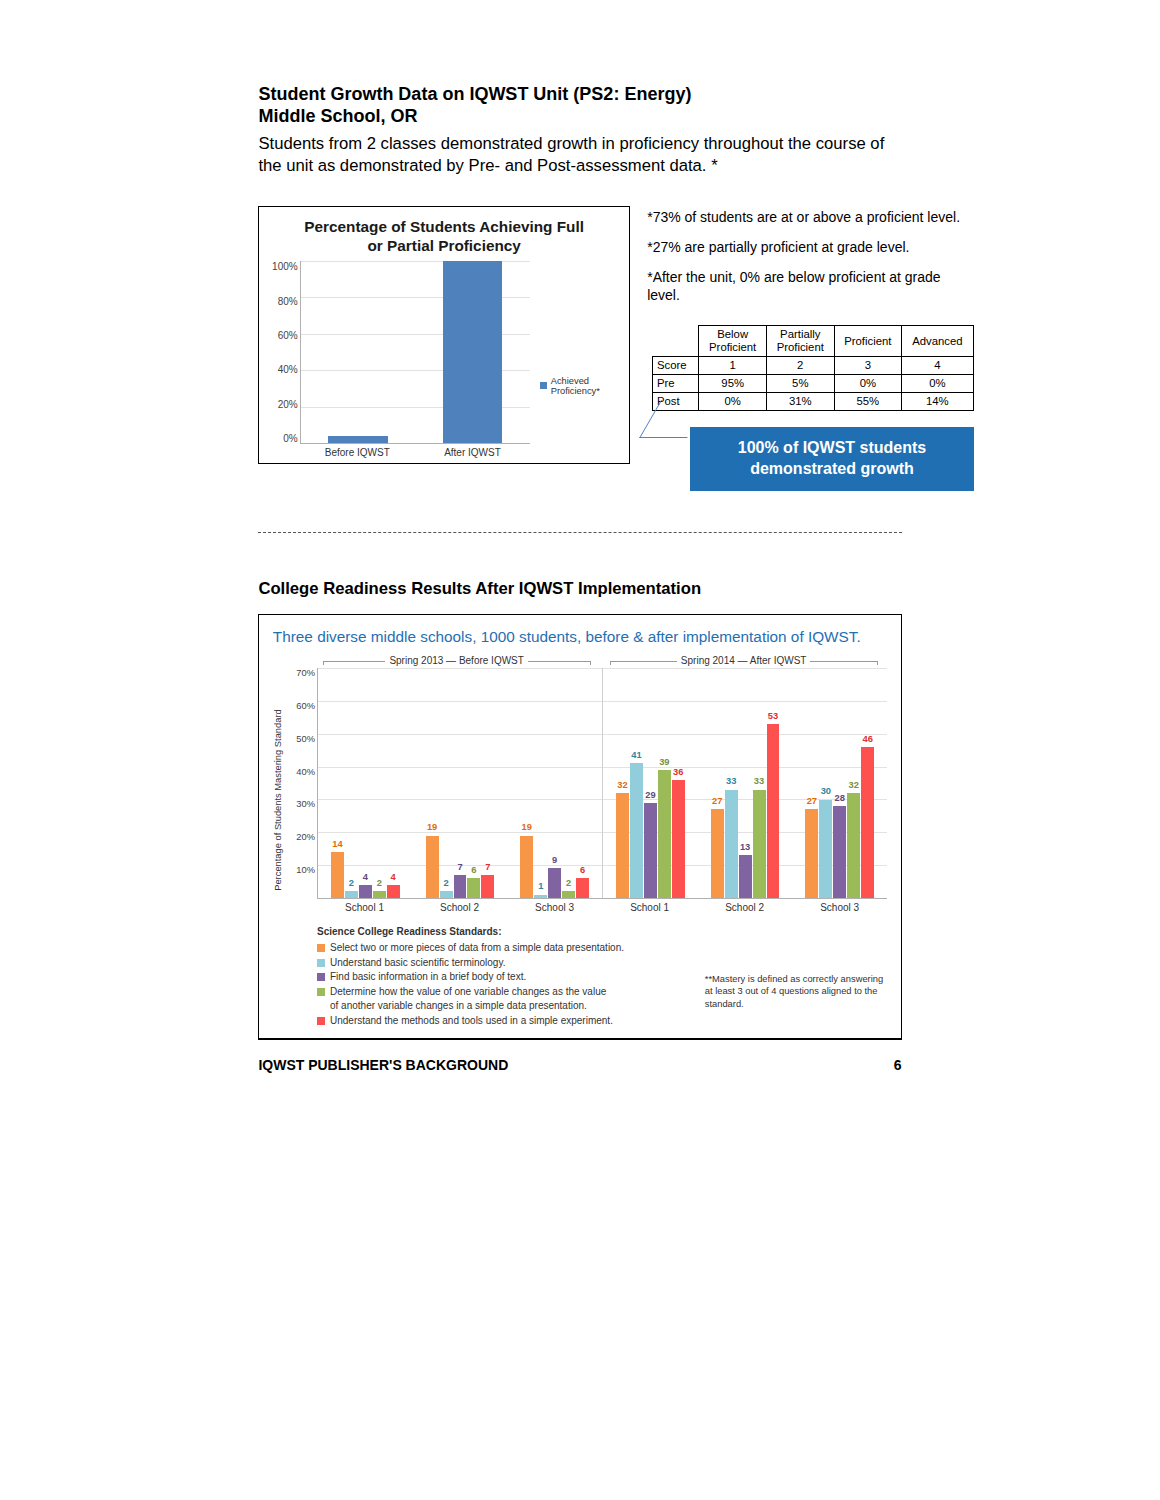Student Growth Data on IQWST Unit (PS2: Energy)
Middle School, OR
Students from 2 classes demonstrated growth in proficiency throughout the course of the unit as demonstrated by Pre- and Post-assessment data. *
Percentage of Students Achieving Full
or Partial Proficiency
100% 80% 60% 40% 20% 0%
Before IQWST After IQWST
Achieved Proficiency*
*73% of students are at or above a proficient level.
*27% are partially proficient at grade level.
*After the unit, 0% are below proficient at grade level.
| | Below Proficient | Partially Proficient | Proficient | Advanced |
| --- | --- | --- | --- | --- |
| Score | 1 | 2 | 3 | 4 |
| Pre | 95% | 5% | 0% | 0% |
| Post | 0% | 31% | 55% | 14% |
100% of IQWST students
demonstrated growth
College Readiness Results After IQWST Implementation
Three diverse middle schools, 1000 students, before & after implementation of IQWST.
Spring 2013 — Before IQWST
Spring 2014 — After IQWST
Percentage of Students Mastering Standard
70% 60% 50% 40% 30% 20% 10%
14
2
4
2
4
19
2
7
6
7
19
1
9
2
6
32
41
29
39
36
27
33
13
33
53
27
30
28
32
46
School 1 School 2 School 3
School 1 School 2 School 3
Science College Readiness Standards:
Select two or more pieces of data from a simple data presentation.
Understand basic scientific terminology.
Find basic information in a brief body of text.
Determine how the value of one variable changes as the value
of another variable changes in a simple data presentation.
Understand the methods and tools used in a simple experiment.
**Mastery is defined as correctly answering at least 3 out of 4 questions aligned to the standard.
IQWST PUBLISHER'S BACKGROUND 6